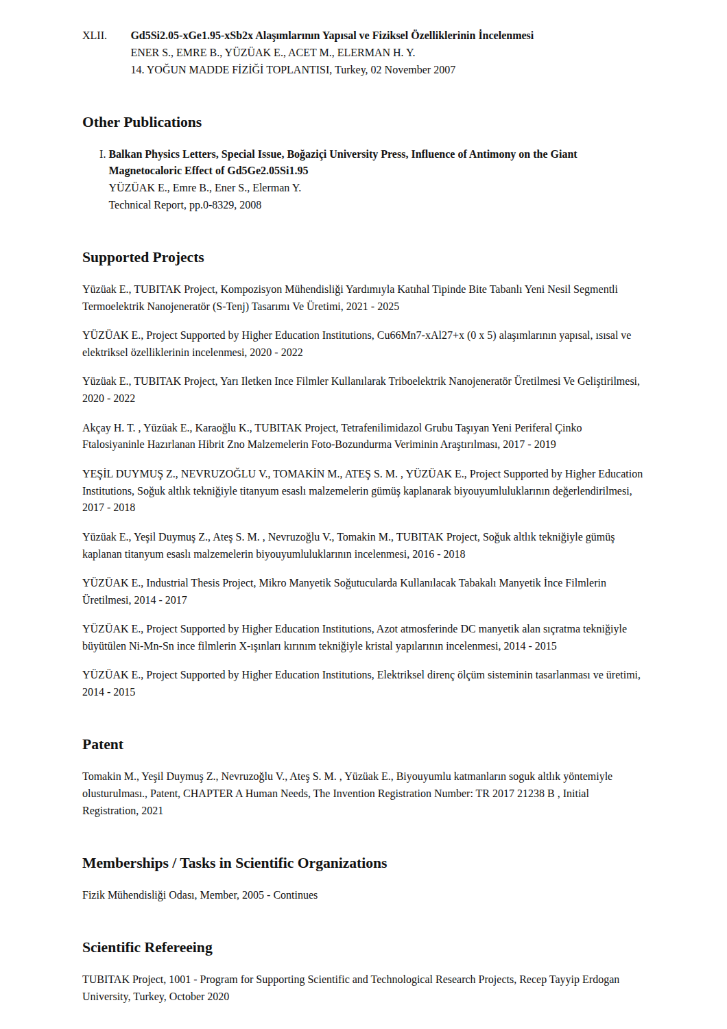XLII.
Gd5Si2.05-xGe1.95-xSb2x Alaşımlarının Yapısal ve Fiziksel Özelliklerinin İncelenmesi ENER S., EMRE B., YÜZÜAK E., ACET M., ELERMAN H. Y. 14. YOĞUN MADDE FİZİĞİ TOPLANTISI, Turkey, 02 November 2007
Other Publications
Balkan Physics Letters, Special Issue, Boğaziçi University Press, Influence of Antimony on the Giant Magnetocaloric Effect of Gd5Ge2.05Si1.95 YÜZÜAK E., Emre B., Ener S., Elerman Y. Technical Report, pp.0-8329, 2008
Supported Projects
Yüzüak E., TUBITAK Project, Kompozisyon Mühendisliği Yardımıyla Katıhal Tipinde Bite Tabanlı Yeni Nesil Segmentli Termoelektrik Nanojeneratör (S-Tenj) Tasarımı Ve Üretimi, 2021 - 2025
YÜZÜAK E., Project Supported by Higher Education Institutions, Cu66Mn7-xAl27+x (0 x 5) alaşımlarının yapısal, ısısal ve elektriksel özelliklerinin incelenmesi, 2020 - 2022
Yüzüak E., TUBITAK Project, Yarı Iletken Ince Filmler Kullanılarak Triboelektrik Nanojeneratör Üretilmesi Ve Geliştirilmesi, 2020 - 2022
Akçay H. T. , Yüzüak E., Karaoğlu K., TUBITAK Project, Tetrafenilimidazol Grubu Taşıyan Yeni Periferal Çinko Ftalosiyaninle Hazırlanan Hibrit Zno Malzemelerin Foto-Bozundurma Veriminin Araştırılması, 2017 - 2019
YEŞİL DUYMUŞ Z., NEVRUZOĞLU V., TOMAKİN M., ATEŞ S. M. , YÜZÜAK E., Project Supported by Higher Education Institutions, Soğuk altlık tekniğiyle titanyum esaslı malzemelerin gümüş kaplanarak biyouyumluluklarının değerlendirilmesi, 2017 - 2018
Yüzüak E., Yeşil Duymuş Z., Ateş S. M. , Nevruzoğlu V., Tomakin M., TUBITAK Project, Soğuk altlık tekniğiyle gümüş kaplanan titanyum esaslı malzemelerin biyouyumluluklarının incelenmesi, 2016 - 2018
YÜZÜAK E., Industrial Thesis Project, Mikro Manyetik Soğutucularda Kullanılacak Tabakalı Manyetik İnce Filmlerin Üretilmesi, 2014 - 2017
YÜZÜAK E., Project Supported by Higher Education Institutions, Azot atmosferinde DC manyetik alan sıçratma tekniğiyle büyütülen Ni-Mn-Sn ince filmlerin X-ışınları kırınım tekniğiyle kristal yapılarının incelenmesi, 2014 - 2015
YÜZÜAK E., Project Supported by Higher Education Institutions, Elektriksel direnç ölçüm sisteminin tasarlanması ve üretimi, 2014 - 2015
Patent
Tomakin M., Yeşil Duymuş Z., Nevruzoğlu V., Ateş S. M. , Yüzüak E., Biyouyumlu katmanların soguk altlık yöntemiyle olusturulması., Patent, CHAPTER A Human Needs, The Invention Registration Number: TR 2017 21238 B , Initial Registration, 2021
Memberships / Tasks in Scientific Organizations
Fizik Mühendisliği Odası, Member, 2005 - Continues
Scientific Refereeing
TUBITAK Project, 1001 - Program for Supporting Scientific and Technological Research Projects, Recep Tayyip Erdogan University, Turkey, October 2020